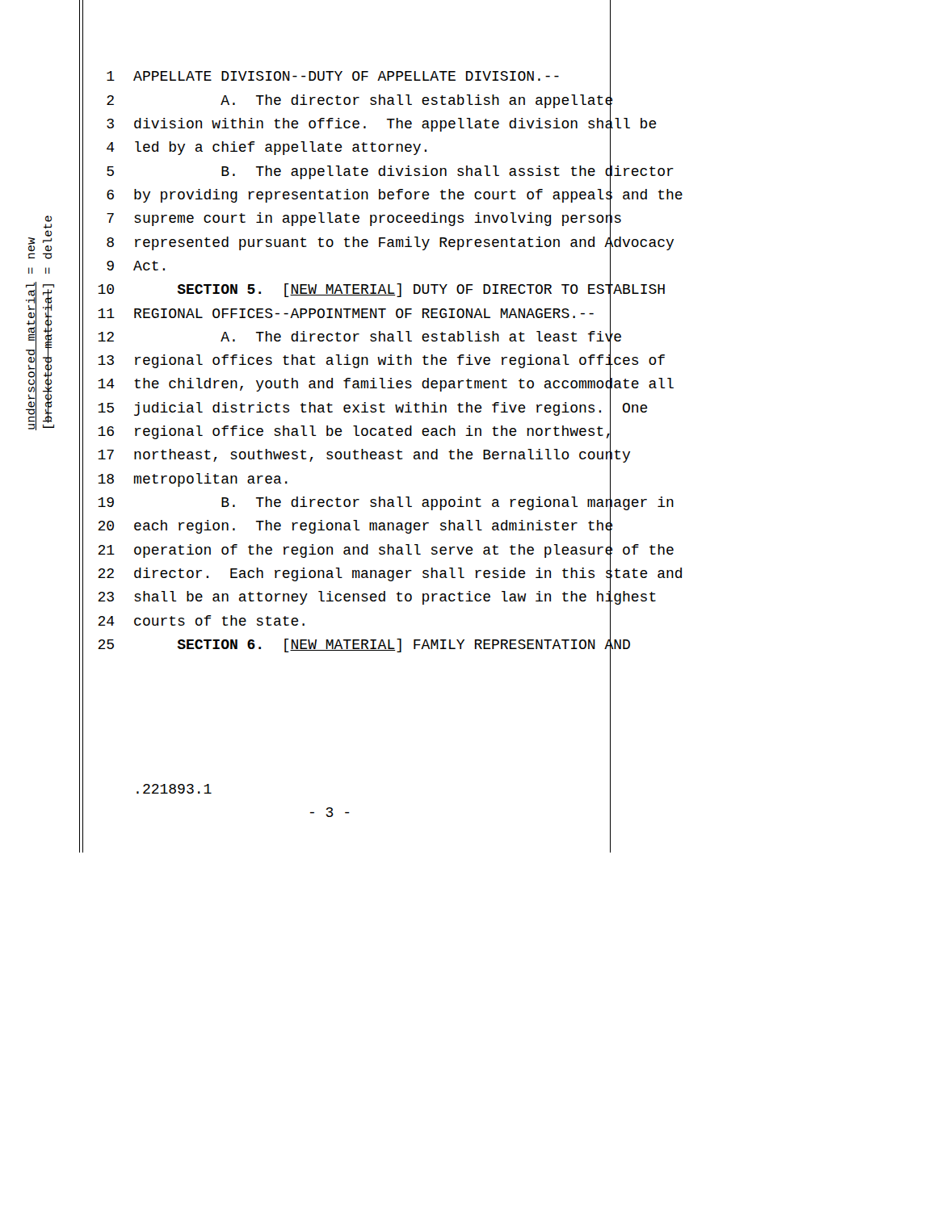underscored material = new
[bracketed material] = delete
1 APPELLATE DIVISION--DUTY OF APPELLATE DIVISION.--
2 A. The director shall establish an appellate
3 division within the office. The appellate division shall be
4 led by a chief appellate attorney.
5 B. The appellate division shall assist the director
6 by providing representation before the court of appeals and the
7 supreme court in appellate proceedings involving persons
8 represented pursuant to the Family Representation and Advocacy
9 Act.
10 SECTION 5. [NEW MATERIAL] DUTY OF DIRECTOR TO ESTABLISH
11 REGIONAL OFFICES--APPOINTMENT OF REGIONAL MANAGERS.--
12 A. The director shall establish at least five
13 regional offices that align with the five regional offices of
14 the children, youth and families department to accommodate all
15 judicial districts that exist within the five regions. One
16 regional office shall be located each in the northwest,
17 northeast, southwest, southeast and the Bernalillo county
18 metropolitan area.
19 B. The director shall appoint a regional manager in
20 each region. The regional manager shall administer the
21 operation of the region and shall serve at the pleasure of the
22 director. Each regional manager shall reside in this state and
23 shall be an attorney licensed to practice law in the highest
24 courts of the state.
25 SECTION 6. [NEW MATERIAL] FAMILY REPRESENTATION AND
.221893.1
- 3 -